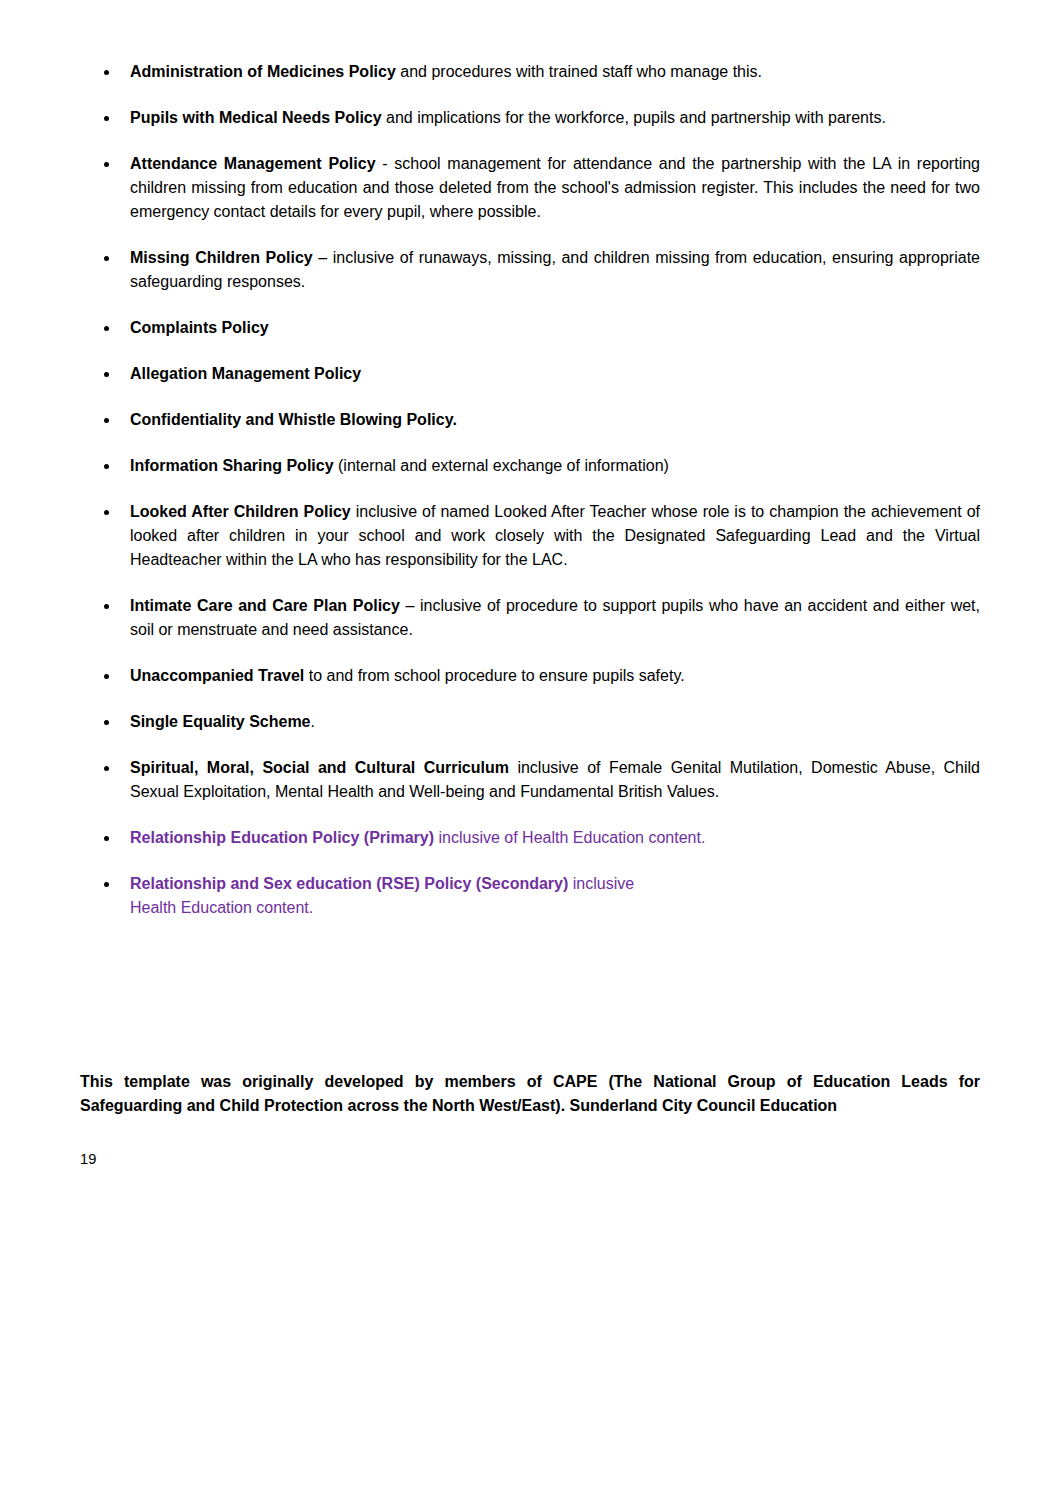Administration of Medicines Policy and procedures with trained staff who manage this.
Pupils with Medical Needs Policy and implications for the workforce, pupils and partnership with parents.
Attendance Management Policy - school management for attendance and the partnership with the LA in reporting children missing from education and those deleted from the school's admission register. This includes the need for two emergency contact details for every pupil, where possible.
Missing Children Policy – inclusive of runaways, missing, and children missing from education, ensuring appropriate safeguarding responses.
Complaints Policy
Allegation Management Policy
Confidentiality and Whistle Blowing Policy.
Information Sharing Policy (internal and external exchange of information)
Looked After Children Policy inclusive of named Looked After Teacher whose role is to champion the achievement of looked after children in your school and work closely with the Designated Safeguarding Lead and the Virtual Headteacher within the LA who has responsibility for the LAC.
Intimate Care and Care Plan Policy – inclusive of procedure to support pupils who have an accident and either wet, soil or menstruate and need assistance.
Unaccompanied Travel to and from school procedure to ensure pupils safety.
Single Equality Scheme.
Spiritual, Moral, Social and Cultural Curriculum inclusive of Female Genital Mutilation, Domestic Abuse, Child Sexual Exploitation, Mental Health and Well-being and Fundamental British Values.
Relationship Education Policy (Primary) inclusive of Health Education content.
Relationship and Sex education (RSE) Policy (Secondary) inclusive
Health Education content.
This template was originally developed by members of CAPE (The National Group of Education Leads for Safeguarding and Child Protection across the North West/East). Sunderland City Council Education
19